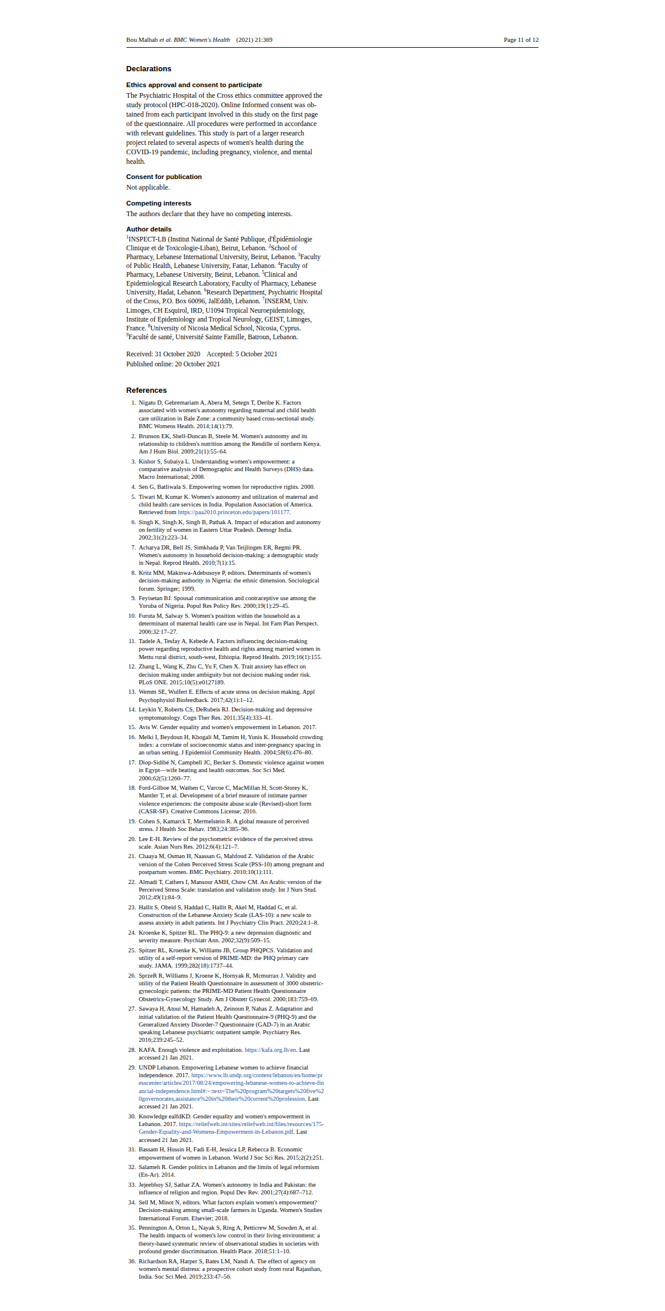Bou Malhab et al. BMC Women's Health (2021) 21:369
Page 11 of 12
Declarations
Ethics approval and consent to participate
The Psychiatric Hospital of the Cross ethics committee approved the study protocol (HPC-018-2020). Online Informed consent was obtained from each participant involved in this study on the first page of the questionnaire. All procedures were performed in accordance with relevant guidelines. This study is part of a larger research project related to several aspects of women's health during the COVID-19 pandemic, including pregnancy, violence, and mental health.
Consent for publication
Not applicable.
Competing interests
The authors declare that they have no competing interests.
Author details
1INSPECT-LB (Institut National de Santé Publique, d'Épidémiologie Clinique et de Toxicologie-Liban), Beirut, Lebanon. 2School of Pharmacy, Lebanese International University, Beirut, Lebanon. 3Faculty of Public Health, Lebanese University, Fanar, Lebanon. 4Faculty of Pharmacy, Lebanese University, Beirut, Lebanon. 5Clinical and Epidemiological Research Laboratory, Faculty of Pharmacy, Lebanese University, Hadat, Lebanon. 6Research Department, Psychiatric Hospital of the Cross, P.O. Box 60096, JalEddib, Lebanon. 7INSERM, Univ. Limoges, CH Esquirol, IRD, U1094 Tropical Neuroepidemiology, Institute of Epidemiology and Tropical Neurology, GEIST, Limoges, France. 8University of Nicosia Medical School, Nicosia, Cyprus. 9Faculté de santé, Université Sainte Famille, Batroun, Lebanon.
Received: 31 October 2020 Accepted: 5 October 2021
Published online: 20 October 2021
References
Nigatu D, Gebremariam A, Abera M, Setegn T, Deribe K. Factors associated with women's autonomy regarding maternal and child health care utilization in Bale Zone: a community based cross-sectional study. BMC Womens Health. 2014;14(1):79.
Brunson EK, Shell-Duncan B, Steele M. Women's autonomy and its relationship to children's nutrition among the Rendille of northern Kenya. Am J Hum Biol. 2009;21(1):55–64.
Kishor S, Subaiya L. Understanding women's empowerment: a comparative analysis of Demographic and Health Surveys (DHS) data. Macro International; 2008.
Sen G, Batliwala S. Empowering women for reproductive rights. 2000.
Tiwari M, Kumar K. Women's autonomy and utilization of maternal and child health care services in India. Population Association of America. Retrieved from https://paa2010.princeton.edu/papers/101177.
Singh K, Singh K, Singh B, Pathak A. Impact of education and autonomy on fertility of women in Eastern Uttar Pradesh. Demogr India. 2002;31(2):223–34.
Acharya DR, Bell JS, Simkhada P, Van Teijlingen ER, Regmi PR. Women's autonomy in household decision-making: a demographic study in Nepal. Reprod Health. 2010;7(1):15.
Kritz MM, Makinwa-Adebusoye P, editors. Determinants of women's decision-making authority in Nigeria: the ethnic dimension. Sociological forum. Springer; 1999.
Feyisetan BJ. Spousal communication and contraceptive use among the Yoruba of Nigeria. Popul Res Policy Rev. 2000;19(1):29–45.
Furuta M, Salway S. Women's position within the household as a determinant of maternal health care use in Nepal. Int Fam Plan Perspect. 2006;32:17–27.
Tadele A, Tesfay A, Kebede A. Factors influencing decision-making power regarding reproductive health and rights among married women in Mettu rural district, south-west, Ethiopia. Reprod Health. 2019;16(1):155.
Zhang L, Wang K, Zhu C, Yu F, Chen X. Trait anxiety has effect on decision making under ambiguity but not decision making under risk. PLoS ONE. 2015;10(5):e0127189.
Wemm SE, Wulfert E. Effects of acute stress on decision making. Appl Psychophysiol Biofeedback. 2017;42(1):1–12.
Leykin Y, Roberts CS, DeRubeis RJ. Decision-making and depressive symptomatology. Cogn Ther Res. 2011;35(4):333–41.
Avis W. Gender equality and women's empowerment in Lebanon. 2017.
Melki I, Beydoun H, Khogali M, Tamim H, Yunis K. Household crowding index: a correlate of socioeconomic status and inter-pregnancy spacing in an urban setting. J Epidemiol Community Health. 2004;58(6):476–80.
Diop-Sidibé N, Campbell JC, Becker S. Domestic violence against women in Egypt—wife beating and health outcomes. Soc Sci Med. 2006;62(5):1260–77.
Ford-Gilboe M, Wathen C, Varcoe C, MacMillan H, Scott-Storey K, Mantler T, et al. Development of a brief measure of intimate partner violence experiences: the composite abuse scale (Revised)-short form (CASR-SF). Creative Commons License; 2016.
Cohen S, Kamarck T, Mermelstein R. A global measure of perceived stress. J Health Soc Behav. 1983;24:385–96.
Lee E-H. Review of the psychometric evidence of the perceived stress scale. Asian Nurs Res. 2012;6(4):121–7.
Chaaya M, Osman H, Naassan G, Mahfoud Z. Validation of the Arabic version of the Cohen Perceived Stress Scale (PSS-10) among pregnant and postpartum women. BMC Psychiatry. 2010;10(1):111.
Almadi T, Cathers I, Mansour AMH, Chow CM. An Arabic version of the Perceived Stress Scale: translation and validation study. Int J Nurs Stud. 2012;49(1):84–9.
Hallit S, Obeid S, Haddad C, Hallit R, Akel M, Haddad G, et al. Construction of the Lebanese Anxiety Scale (LAS-10): a new scale to assess anxiety in adult patients. Int J Psychiatry Clin Pract. 2020;24:1–8.
Kroenke K, Spitzer RL. The PHQ-9: a new depression diagnostic and severity measure. Psychiatr Ann. 2002;32(9):509–15.
Spitzer RL, Kroenke K, Williams JB, Group PHQPCS. Validation and utility of a self-report version of PRIME-MD: the PHQ primary care study. JAMA. 1999;282(18):1737–44.
SprzeR R, Williams J, Kroene K, Hornyak R, Mcmurrax J. Validity and utility of the Patient Health Questionnaire in assessment of 3000 obstetric-gynecologic patients: the PRIME-MD Patient Health Questionnaire Obstetrics-Gynecology Study. Am J Obstetr Gynecol. 2000;183:759–69.
Sawaya H, Atoui M, Hamadeh A, Zeinoun P, Nahas Z. Adaptation and initial validation of the Patient Health Questionnaire-9 (PHQ-9) and the Generalized Anxiety Disorder-7 Questionnaire (GAD-7) in an Arabic speaking Lebanese psychiatric outpatient sample. Psychiatry Res. 2016;239:245–52.
KAFA. Enough violence and exploitation. https://kafa.org.lb/en. Last accessed 21 Jan 2021.
UNDP Lebanon. Empowering Lebanese women to achieve financial independence. 2017. https://www.lb.undp.org/content/lebanon/en/home/presscenter/articles/2017/08/24/empowering-lebanese-women-to-achieve-financial-independence.html#:~:text=The%20program%20targets%20five%20governorates,assistance%20in%20their%20current%20profession. Last accessed 21 Jan 2021.
Knowledge ealfdKD. Gender equality and women's empowerment in Lebanon. 2017. https://reliefweb.int/sites/reliefweb.int/files/resources/175-Gender-Equality-and-Womens-Empowerment-in-Lebanon.pdf. Last accessed 21 Jan 2021.
Bassam H, Hussin H, Fadi E-H, Jessica LP, Rebecca B. Economic empowerment of women in Lebanon. World J Soc Sci Res. 2015;2(2):251.
Salameh R. Gender politics in Lebanon and the limits of legal reformism (En-Ar). 2014.
Jejeebhoy SJ, Sathar ZA. Women's autonomy in India and Pakistan: the influence of religion and region. Popul Dev Rev. 2001;27(4):687–712.
Sell M, Minot N, editors. What factors explain women's empowerment? Decision-making among small-scale farmers in Uganda. Women's Studies International Forum. Elsevier; 2018.
Pennington A, Orton L, Nayak S, Ring A, Petticrew M, Sowden A, et al. The health impacts of women's low control in their living environment: a theory-based systematic review of observational studies in societies with profound gender discrimination. Health Place. 2018;51:1–10.
Richardson RA, Harper S, Bates LM, Nandi A. The effect of agency on women's mental distress: a prospective cohort study from rural Rajasthan, India. Soc Sci Med. 2019;233:47–56.